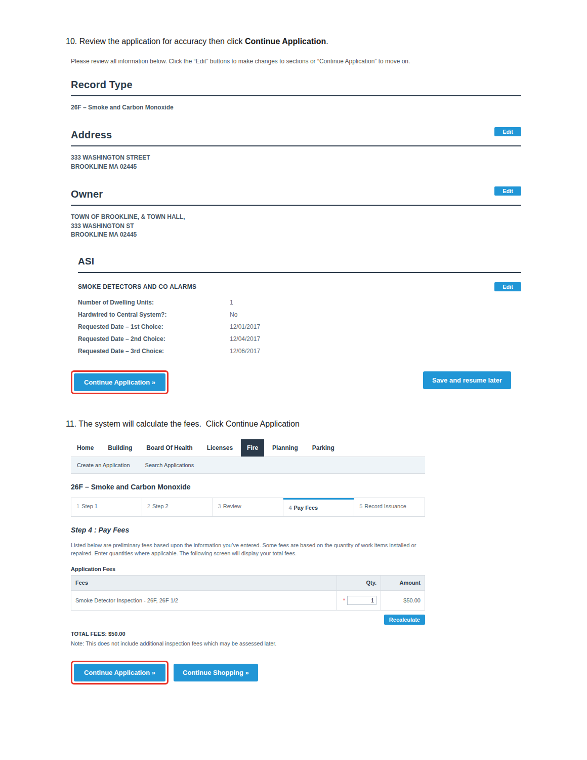10. Review the application for accuracy then click Continue Application.
Please review all information below. Click the “Edit” buttons to make changes to sections or “Continue Application” to move on.
Record Type
26F – Smoke and Carbon Monoxide
Address
Edit
333 WASHINGTON STREET
BROOKLINE MA 02445
Owner
Edit
TOWN OF BROOKLINE, & TOWN HALL,
333 WASHINGTON ST
BROOKLINE MA 02445
ASI
SMOKE DETECTORS AND CO ALARMS
Edit
| Number of Dwelling Units: | 1 |
| Hardwired to Central System?: | No |
| Requested Date – 1st Choice: | 12/01/2017 |
| Requested Date – 2nd Choice: | 12/04/2017 |
| Requested Date – 3rd Choice: | 12/06/2017 |
Continue Application » Save and resume later
11. The system will calculate the fees. Click Continue Application
Home
Building
Board Of Health
Licenses
Fire
Planning
Parking
Create an Application Search Applications
26F – Smoke and Carbon Monoxide
1 Step 1
2 Step 2
3 Review
4 Pay Fees
5 Record Issuance
Step 4 : Pay Fees
Listed below are preliminary fees based upon the information you’ve entered. Some fees are based on the quantity of work items installed or repaired. Enter quantities where applicable. The following screen will display your total fees.
Application Fees
| Fees | Qty. | Amount |
| --- | --- | --- |
| Smoke Detector Inspection - 26F, 26F 1/2 | * | $50.00 |
Recalculate
TOTAL FEES: $50.00
Note: This does not include additional inspection fees which may be assessed later.
Continue Application » Continue Shopping »